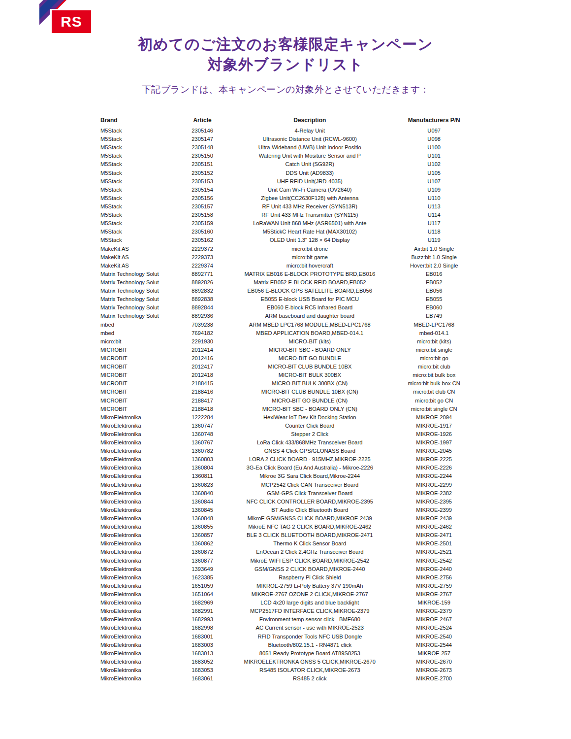RS
初めてのご注文のお客様限定キャンペーン
対象外ブランドリスト
下記ブランドは、本キャンペーンの対象外とさせていただきます：
| Brand | Article | Description | Manufacturers P/N |
| --- | --- | --- | --- |
| M5Stack | 2305146 | 4-Relay Unit | U097 |
| M5Stack | 2305147 | Ultrasonic Distance Unit (RCWL-9600) | U098 |
| M5Stack | 2305148 | Ultra-Wideband (UWB) Unit Indoor Positio | U100 |
| M5Stack | 2305150 | Watering Unit with Mositure Sensor and P | U101 |
| M5Stack | 2305151 | Catch Unit (SG92R) | U102 |
| M5Stack | 2305152 | DDS Unit (AD9833) | U105 |
| M5Stack | 2305153 | UHF RFID Unit(JRD-4035) | U107 |
| M5Stack | 2305154 | Unit Cam Wi-Fi Camera (OV2640) | U109 |
| M5Stack | 2305156 | Zigbee Unit(CC2630F128) with Antenna | U110 |
| M5Stack | 2305157 | RF Unit 433 MHz Receiver (SYN513R) | U113 |
| M5Stack | 2305158 | RF Unit 433 MHz Transmitter (SYN115) | U114 |
| M5Stack | 2305159 | LoRaWAN Unit 868 MHz (ASR6501) with Ante | U117 |
| M5Stack | 2305160 | M5StickC Heart Rate Hat (MAX30102) | U118 |
| M5Stack | 2305162 | OLED Unit 1.3" 128 × 64 Display | U119 |
| MakeKit AS | 2229372 | micro:bit drone | Air:bit 1.0 Single |
| MakeKit AS | 2229373 | micro:bit game | Buzz:bit 1.0 Single |
| MakeKit AS | 2229374 | micro:bit hovercraft | Hover:bit 2.0 Single |
| Matrix Technology Solut | 8892771 | MATRIX EB016 E-BLOCK PROTOTYPE BRD,EB016 | EB016 |
| Matrix Technology Solut | 8892826 | Matrix EB052 E-BLOCK RFID BOARD,EB052 | EB052 |
| Matrix Technology Solut | 8892832 | EB056 E-BLOCK GPS SATELLITE BOARD,EB056 | EB056 |
| Matrix Technology Solut | 8892838 | EB055 E-block USB Board for PIC MCU | EB055 |
| Matrix Technology Solut | 8892844 | EB060 E-block RC5 Infrared Board | EB060 |
| Matrix Technology Solut | 8892936 | ARM baseboard and daughter board | EB749 |
| mbed | 7039238 | ARM MBED LPC1768 MODULE,MBED-LPC1768 | MBED-LPC1768 |
| mbed | 7694182 | MBED APPLICATION BOARD,MBED-014.1 | mbed-014.1 |
| micro:bit | 2291930 | MICRO-BIT (kits) | micro:bit (kits) |
| MICROBIT | 2012414 | MICRO-BIT SBC - BOARD ONLY | micro:bit single |
| MICROBIT | 2012416 | MICRO-BIT GO BUNDLE | micro:bit go |
| MICROBIT | 2012417 | MICRO-BIT CLUB BUNDLE 10BX | micro:bit club |
| MICROBIT | 2012418 | MICRO-BIT BULK 300BX | micro:bit bulk box |
| MICROBIT | 2188415 | MICRO-BIT BULK 300BX (CN) | micro:bit bulk box CN |
| MICROBIT | 2188416 | MICRO-BIT CLUB BUNDLE 10BX (CN) | micro:bit club CN |
| MICROBIT | 2188417 | MICRO-BIT GO BUNDLE (CN) | micro:bit go CN |
| MICROBIT | 2188418 | MICRO-BIT SBC - BOARD ONLY (CN) | micro:bit single CN |
| MikroElektronika | 1222284 | HexiWear IoT Dev Kit Docking Station | MIKROE-2094 |
| MikroElektronika | 1360747 | Counter Click Board | MIKROE-1917 |
| MikroElektronika | 1360748 | Stepper 2 Click | MIKROE-1926 |
| MikroElektronika | 1360767 | LoRa Click 433/868MHz Transceiver Board | MIKROE-1997 |
| MikroElektronika | 1360782 | GNSS 4 Click GPS/GLONASS Board | MIKROE-2045 |
| MikroElektronika | 1360803 | LORA 2 CLICK BOARD - 915MHZ,MIKROE-2225 | MIKROE-2225 |
| MikroElektronika | 1360804 | 3G-Ea Click Board (Eu And Australia) - Mikroe-2226 | MIKROE-2226 |
| MikroElektronika | 1360811 | Mikroe 3G Sara Click Board,Mikroe-2244 | MIKROE-2244 |
| MikroElektronika | 1360823 | MCP2542 Click CAN Transceiver Board | MIKROE-2299 |
| MikroElektronika | 1360840 | GSM-GPS Click Transceiver Board | MIKROE-2382 |
| MikroElektronika | 1360844 | NFC CLICK CONTROLLER BOARD,MIKROE-2395 | MIKROE-2395 |
| MikroElektronika | 1360845 | BT Audio Click Bluetooth Board | MIKROE-2399 |
| MikroElektronika | 1360848 | MikroE GSM/GNSS CLICK BOARD,MIKROE-2439 | MIKROE-2439 |
| MikroElektronika | 1360855 | MikroE NFC TAG 2 CLICK BOARD,MIKROE-2462 | MIKROE-2462 |
| MikroElektronika | 1360857 | BLE 3 CLICK BLUETOOTH BOARD,MIKROE-2471 | MIKROE-2471 |
| MikroElektronika | 1360862 | Thermo K Click Sensor Board | MIKROE-2501 |
| MikroElektronika | 1360872 | EnOcean 2 Click 2.4GHz Transceiver Board | MIKROE-2521 |
| MikroElektronika | 1360877 | MikroE WIFI ESP CLICK BOARD,MIKROE-2542 | MIKROE-2542 |
| MikroElektronika | 1393649 | GSM/GNSS 2 CLICK BOARD,MIKROE-2440 | MIKROE-2440 |
| MikroElektronika | 1623385 | Raspberry Pi Click Shield | MIKROE-2756 |
| MikroElektronika | 1651059 | MIKROE-2759 Li-Poly Battery 37V 190mAh | MIKROE-2759 |
| MikroElektronika | 1651064 | MIKROE-2767 OZONE 2 CLICK,MIKROE-2767 | MIKROE-2767 |
| MikroElektronika | 1682969 | LCD 4x20 large digits and blue backlight | MIKROE-159 |
| MikroElektronika | 1682991 | MCP2517FD INTERFACE CLICK,MIKROE-2379 | MIKROE-2379 |
| MikroElektronika | 1682993 | Environment temp sensor click - BME680 | MIKROE-2467 |
| MikroElektronika | 1682998 | AC Current sensor - use with MIKROE-2523 | MIKROE-2524 |
| MikroElektronika | 1683001 | RFID Transponder Tools NFC USB Dongle | MIKROE-2540 |
| MikroElektronika | 1683003 | Bluetooth/802.15.1 - RN4871 click | MIKROE-2544 |
| MikroElektronika | 1683013 | 8051 Ready Prototype Board AT89S8253 | MIKROE-257 |
| MikroElektronika | 1683052 | MIKROELEKTRONKA GNSS 5 CLICK,MIKROE-2670 | MIKROE-2670 |
| MikroElektronika | 1683053 | RS485 ISOLATOR CLICK,MIKROE-2673 | MIKROE-2673 |
| MikroElektronika | 1683061 | RS485 2 click | MIKROE-2700 |